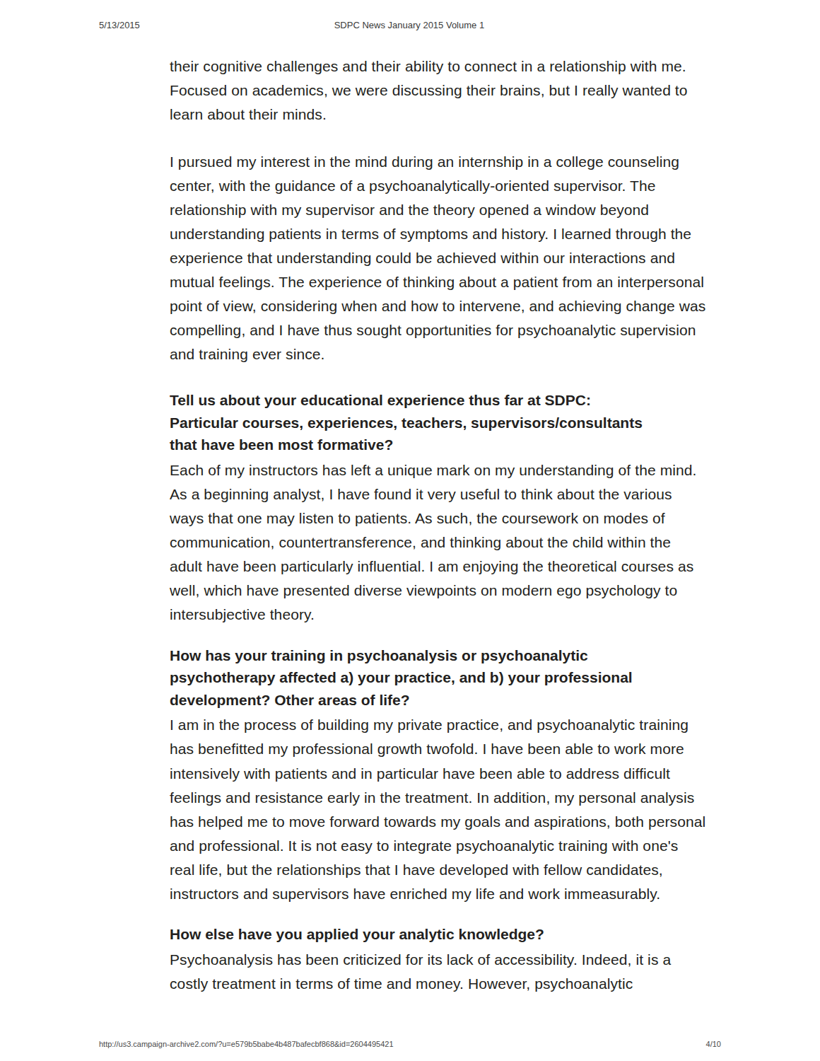5/13/2015
SDPC News January 2015 Volume 1
their cognitive challenges and their ability to connect in a relationship with me. Focused on academics, we were discussing their brains, but I really wanted to learn about their minds.
I pursued my interest in the mind during an internship in a college counseling center, with the guidance of a psychoanalytically-oriented supervisor. The relationship with my supervisor and the theory opened a window beyond understanding patients in terms of symptoms and history. I learned through the experience that understanding could be achieved within our interactions and mutual feelings. The experience of thinking about a patient from an interpersonal point of view, considering when and how to intervene, and achieving change was compelling, and I have thus sought opportunities for psychoanalytic supervision and training ever since.
Tell us about your educational experience thus far at SDPC:
Particular courses, experiences, teachers, supervisors/consultants
that have been most formative?
Each of my instructors has left a unique mark on my understanding of the mind. As a beginning analyst, I have found it very useful to think about the various ways that one may listen to patients. As such, the coursework on modes of communication, countertransference, and thinking about the child within the adult have been particularly influential. I am enjoying the theoretical courses as well, which have presented diverse viewpoints on modern ego psychology to intersubjective theory.
How has your training in psychoanalysis or psychoanalytic
psychotherapy affected a) your practice, and b) your professional
development? Other areas of life?
I am in the process of building my private practice, and psychoanalytic training has benefitted my professional growth twofold. I have been able to work more intensively with patients and in particular have been able to address difficult feelings and resistance early in the treatment. In addition, my personal analysis has helped me to move forward towards my goals and aspirations, both personal and professional. It is not easy to integrate psychoanalytic training with one's real life, but the relationships that I have developed with fellow candidates, instructors and supervisors have enriched my life and work immeasurably.
How else have you applied your analytic knowledge?
Psychoanalysis has been criticized for its lack of accessibility. Indeed, it is a costly treatment in terms of time and money. However, psychoanalytic
http://us3.campaign-archive2.com/?u=e579b5babe4b487bafecbf868&id=2604495421 4/10